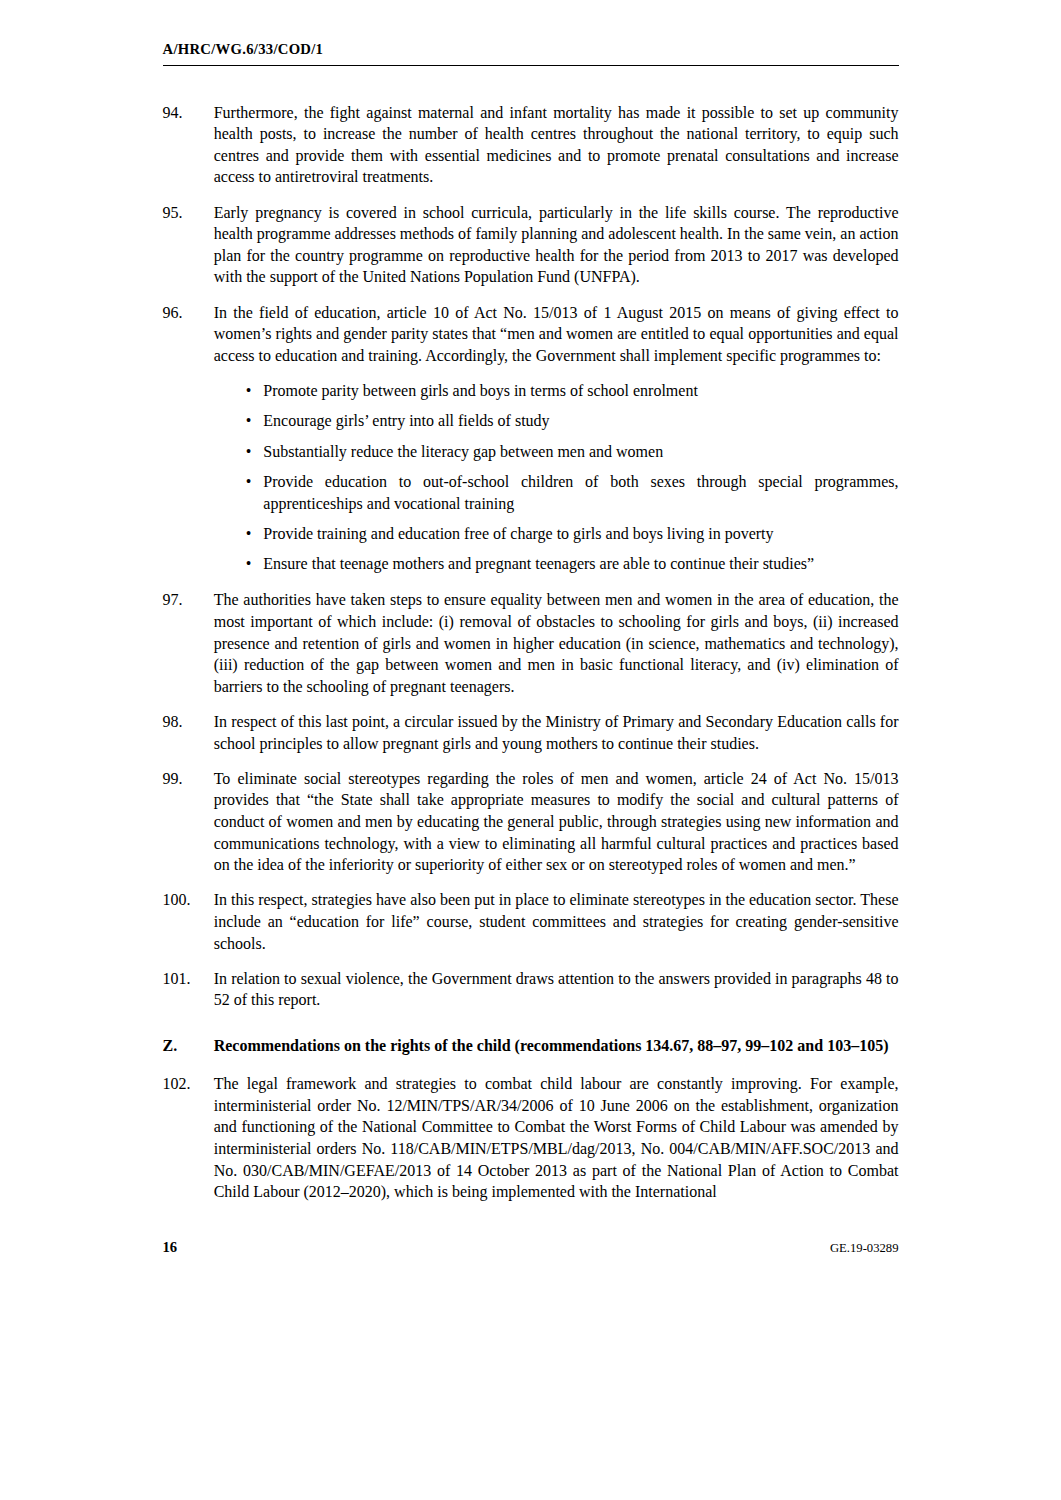A/HRC/WG.6/33/COD/1
94. Furthermore, the fight against maternal and infant mortality has made it possible to set up community health posts, to increase the number of health centres throughout the national territory, to equip such centres and provide them with essential medicines and to promote prenatal consultations and increase access to antiretroviral treatments.
95. Early pregnancy is covered in school curricula, particularly in the life skills course. The reproductive health programme addresses methods of family planning and adolescent health. In the same vein, an action plan for the country programme on reproductive health for the period from 2013 to 2017 was developed with the support of the United Nations Population Fund (UNFPA).
96. In the field of education, article 10 of Act No. 15/013 of 1 August 2015 on means of giving effect to women’s rights and gender parity states that “men and women are entitled to equal opportunities and equal access to education and training. Accordingly, the Government shall implement specific programmes to:
Promote parity between girls and boys in terms of school enrolment
Encourage girls’ entry into all fields of study
Substantially reduce the literacy gap between men and women
Provide education to out-of-school children of both sexes through special programmes, apprenticeships and vocational training
Provide training and education free of charge to girls and boys living in poverty
Ensure that teenage mothers and pregnant teenagers are able to continue their studies”
97. The authorities have taken steps to ensure equality between men and women in the area of education, the most important of which include: (i) removal of obstacles to schooling for girls and boys, (ii) increased presence and retention of girls and women in higher education (in science, mathematics and technology), (iii) reduction of the gap between women and men in basic functional literacy, and (iv) elimination of barriers to the schooling of pregnant teenagers.
98. In respect of this last point, a circular issued by the Ministry of Primary and Secondary Education calls for school principles to allow pregnant girls and young mothers to continue their studies.
99. To eliminate social stereotypes regarding the roles of men and women, article 24 of Act No. 15/013 provides that “the State shall take appropriate measures to modify the social and cultural patterns of conduct of women and men by educating the general public, through strategies using new information and communications technology, with a view to eliminating all harmful cultural practices and practices based on the idea of the inferiority or superiority of either sex or on stereotyped roles of women and men.”
100. In this respect, strategies have also been put in place to eliminate stereotypes in the education sector. These include an “education for life” course, student committees and strategies for creating gender-sensitive schools.
101. In relation to sexual violence, the Government draws attention to the answers provided in paragraphs 48 to 52 of this report.
Z. Recommendations on the rights of the child (recommendations 134.67, 88–97, 99–102 and 103–105)
102. The legal framework and strategies to combat child labour are constantly improving. For example, interministerial order No. 12/MIN/TPS/AR/34/2006 of 10 June 2006 on the establishment, organization and functioning of the National Committee to Combat the Worst Forms of Child Labour was amended by interministerial orders No. 118/CAB/MIN/ETPS/MBL/dag/2013, No. 004/CAB/MIN/AFF.SOC/2013 and No. 030/CAB/MIN/GEFAE/2013 of 14 October 2013 as part of the National Plan of Action to Combat Child Labour (2012–2020), which is being implemented with the International
16
GE.19-03289